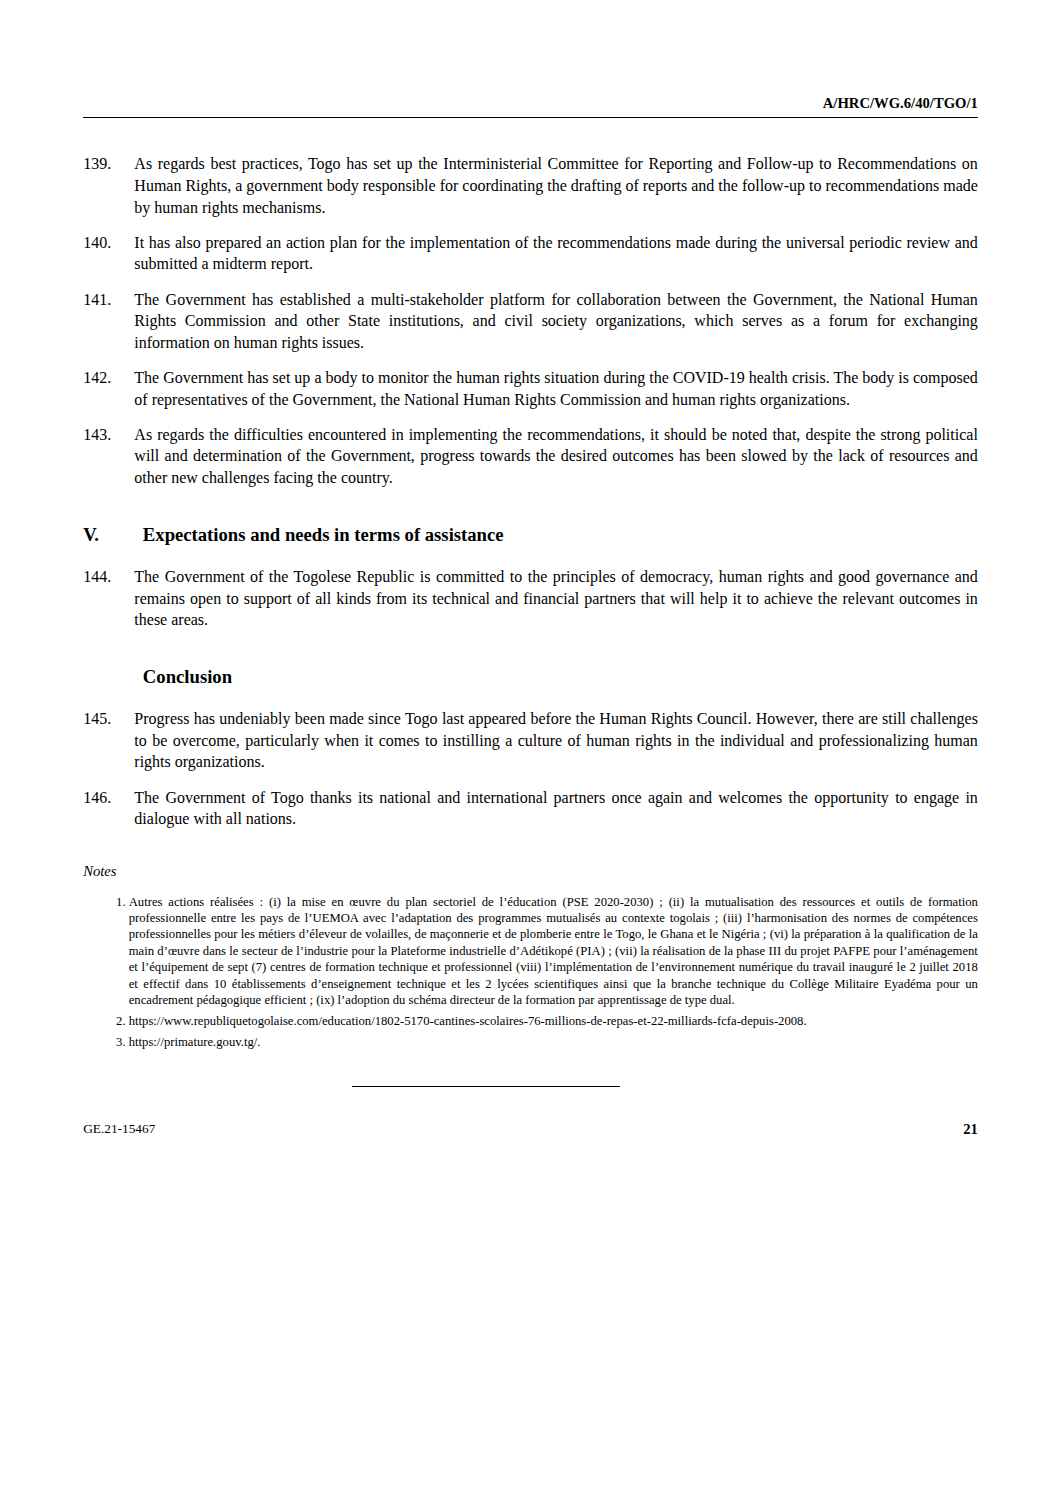A/HRC/WG.6/40/TGO/1
139. As regards best practices, Togo has set up the Interministerial Committee for Reporting and Follow-up to Recommendations on Human Rights, a government body responsible for coordinating the drafting of reports and the follow-up to recommendations made by human rights mechanisms.
140. It has also prepared an action plan for the implementation of the recommendations made during the universal periodic review and submitted a midterm report.
141. The Government has established a multi-stakeholder platform for collaboration between the Government, the National Human Rights Commission and other State institutions, and civil society organizations, which serves as a forum for exchanging information on human rights issues.
142. The Government has set up a body to monitor the human rights situation during the COVID-19 health crisis. The body is composed of representatives of the Government, the National Human Rights Commission and human rights organizations.
143. As regards the difficulties encountered in implementing the recommendations, it should be noted that, despite the strong political will and determination of the Government, progress towards the desired outcomes has been slowed by the lack of resources and other new challenges facing the country.
V. Expectations and needs in terms of assistance
144. The Government of the Togolese Republic is committed to the principles of democracy, human rights and good governance and remains open to support of all kinds from its technical and financial partners that will help it to achieve the relevant outcomes in these areas.
Conclusion
145. Progress has undeniably been made since Togo last appeared before the Human Rights Council. However, there are still challenges to be overcome, particularly when it comes to instilling a culture of human rights in the individual and professionalizing human rights organizations.
146. The Government of Togo thanks its national and international partners once again and welcomes the opportunity to engage in dialogue with all nations.
Notes
Autres actions réalisées : (i) la mise en œuvre du plan sectoriel de l’éducation (PSE 2020-2030) ; (ii) la mutualisation des ressources et outils de formation professionnelle entre les pays de l’UEMOA avec l’adaptation des programmes mutualisés au contexte togolais ; (iii) l’harmonisation des normes de compétences professionnelles pour les métiers d’éleveur de volailles, de maçonnerie et de plomberie entre le Togo, le Ghana et le Nigéria ; (vi) la préparation à la qualification de la main d’œuvre dans le secteur de l’industrie pour la Plateforme industrielle d’Adétikopé (PIA) ; (vii) la réalisation de la phase III du projet PAFPE pour l’aménagement et l’équipement de sept (7) centres de formation technique et professionnel (viii) l’implémentation de l’environnement numérique du travail inauguré le 2 juillet 2018 et effectif dans 10 établissements d’enseignement technique et les 2 lycées scientifiques ainsi que la branche technique du Collège Militaire Eyadéma pour un encadrement pédagogique efficient ; (ix) l’adoption du schéma directeur de la formation par apprentissage de type dual.
https://www.republiquetogolaise.com/education/1802-5170-cantines-scolaires-76-millions-de-repas-et-22-milliards-fcfa-depuis-2008.
https://primature.gouv.tg/.
GE.21-15467
21